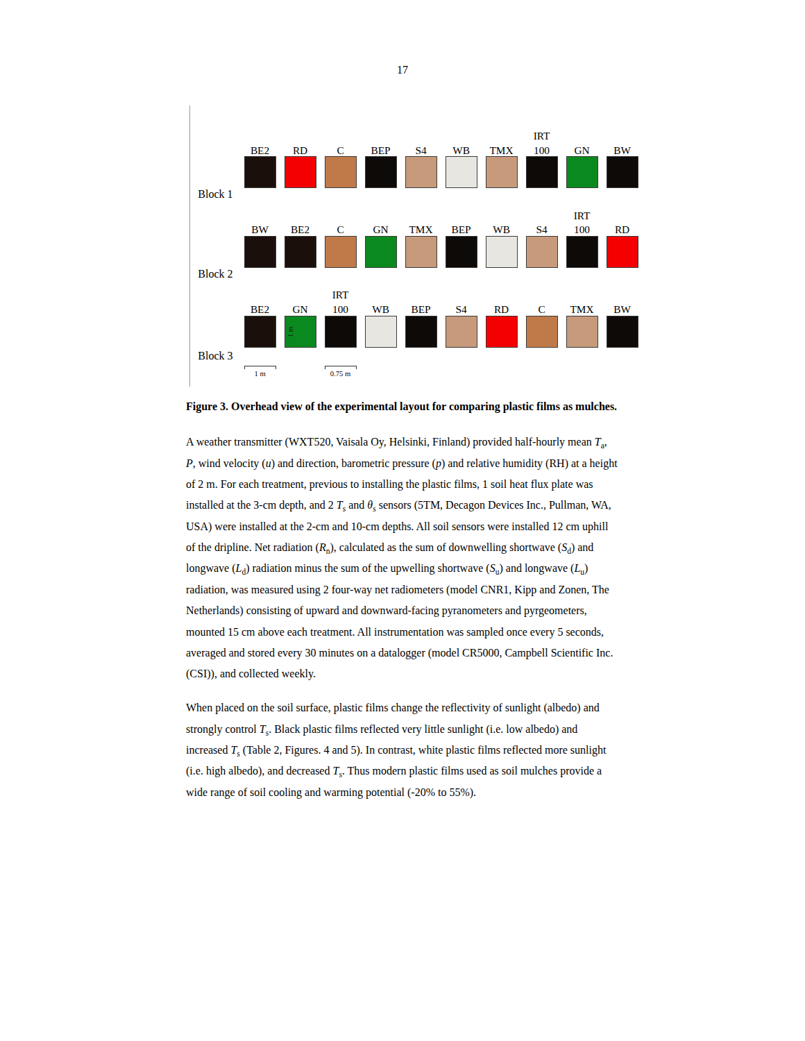17
| | | | | | | | | IRT | | |
| BE2 | RD | C | BEP | S4 | WB | TMX | 100 | GN | BW |
| Block 1 | |
| | | | | | | | | | IRT | |
| BW | BE2 | C | GN | TMX | BEP | WB | S4 | 100 | RD |
| Block 2 | |
| | | | IRT | | | | | | | |
| BE2 | GN | 100 | WB | BEP | S4 | RD | C | TMX | BW |
| | 1 m | | | | | | | | |
| Block 3 | |
| | 1 m | | 0.75 m | |
Figure 3. Overhead view of the experimental layout for comparing plastic films as mulches.
A weather transmitter (WXT520, Vaisala Oy, Helsinki, Finland) provided half-hourly mean Ta, P, wind velocity (u) and direction, barometric pressure (p) and relative humidity (RH) at a height of 2 m. For each treatment, previous to installing the plastic films, 1 soil heat flux plate was installed at the 3-cm depth, and 2 Ts and θs sensors (5TM, Decagon Devices Inc., Pullman, WA, USA) were installed at the 2-cm and 10-cm depths. All soil sensors were installed 12 cm uphill of the dripline. Net radiation (Rn), calculated as the sum of downwelling shortwave (Sd) and longwave (Ld) radiation minus the sum of the upwelling shortwave (Su) and longwave (Lu) radiation, was measured using 2 four-way net radiometers (model CNR1, Kipp and Zonen, The Netherlands) consisting of upward and downward-facing pyranometers and pyrgeometers, mounted 15 cm above each treatment. All instrumentation was sampled once every 5 seconds, averaged and stored every 30 minutes on a datalogger (model CR5000, Campbell Scientific Inc. (CSI)), and collected weekly.
When placed on the soil surface, plastic films change the reflectivity of sunlight (albedo) and strongly control Ts. Black plastic films reflected very little sunlight (i.e. low albedo) and increased Ts (Table 2, Figures. 4 and 5). In contrast, white plastic films reflected more sunlight (i.e. high albedo), and decreased Ts. Thus modern plastic films used as soil mulches provide a wide range of soil cooling and warming potential (-20% to 55%).